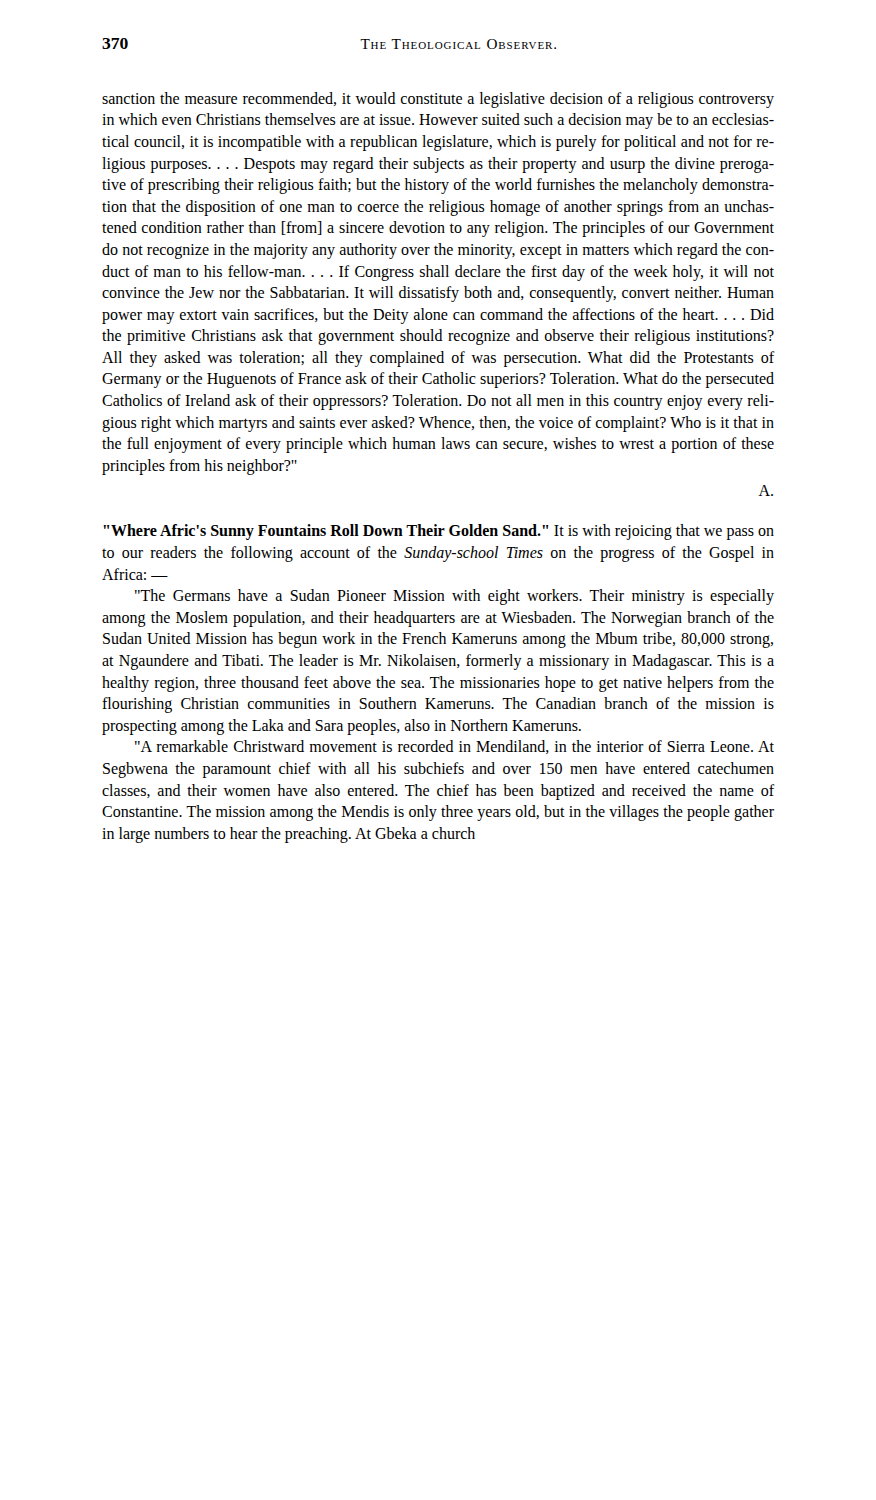370 The Theological Observer.
sanction the measure recommended, it would constitute a legislative decision of a religious controversy in which even Christians themselves are at issue. However suited such a decision may be to an ecclesiastical council, it is incompatible with a republican legislature, which is purely for political and not for religious purposes. . . . Despots may regard their subjects as their property and usurp the divine prerogative of prescribing their religious faith; but the history of the world furnishes the melancholy demonstration that the disposition of one man to coerce the religious homage of another springs from an unchastened condition rather than [from] a sincere devotion to any religion. The principles of our Government do not recognize in the majority any authority over the minority, except in matters which regard the conduct of man to his fellow-man. . . . If Congress shall declare the first day of the week holy, it will not convince the Jew nor the Sabbatarian. It will dissatisfy both and, consequently, convert neither. Human power may extort vain sacrifices, but the Deity alone can command the affections of the heart. . . . Did the primitive Christians ask that government should recognize and observe their religious institutions? All they asked was toleration; all they complained of was persecution. What did the Protestants of Germany or the Huguenots of France ask of their Catholic superiors? Toleration. What do the persecuted Catholics of Ireland ask of their oppressors? Toleration. Do not all men in this country enjoy every religious right which martyrs and saints ever asked? Whence, then, the voice of complaint? Who is it that in the full enjoyment of every principle which human laws can secure, wishes to wrest a portion of these principles from his neighbor?"
A.
"Where Afric's Sunny Fountains Roll Down Their Golden Sand."
It is with rejoicing that we pass on to our readers the following account of the Sunday-school Times on the progress of the Gospel in Africa: —
"The Germans have a Sudan Pioneer Mission with eight workers. Their ministry is especially among the Moslem population, and their headquarters are at Wiesbaden. The Norwegian branch of the Sudan United Mission has begun work in the French Kameruns among the Mbum tribe, 80,000 strong, at Ngaundere and Tibati. The leader is Mr. Nikolaisen, formerly a missionary in Madagascar. This is a healthy region, three thousand feet above the sea. The missionaries hope to get native helpers from the flourishing Christian communities in Southern Kameruns. The Canadian branch of the mission is prospecting among the Laka and Sara peoples, also in Northern Kameruns.
"A remarkable Christward movement is recorded in Mendiland, in the interior of Sierra Leone. At Segbwena the paramount chief with all his subchiefs and over 150 men have entered catechumen classes, and their women have also entered. The chief has been baptized and received the name of Constantine. The mission among the Mendis is only three years old, but in the villages the people gather in large numbers to hear the preaching. At Gbeka a church